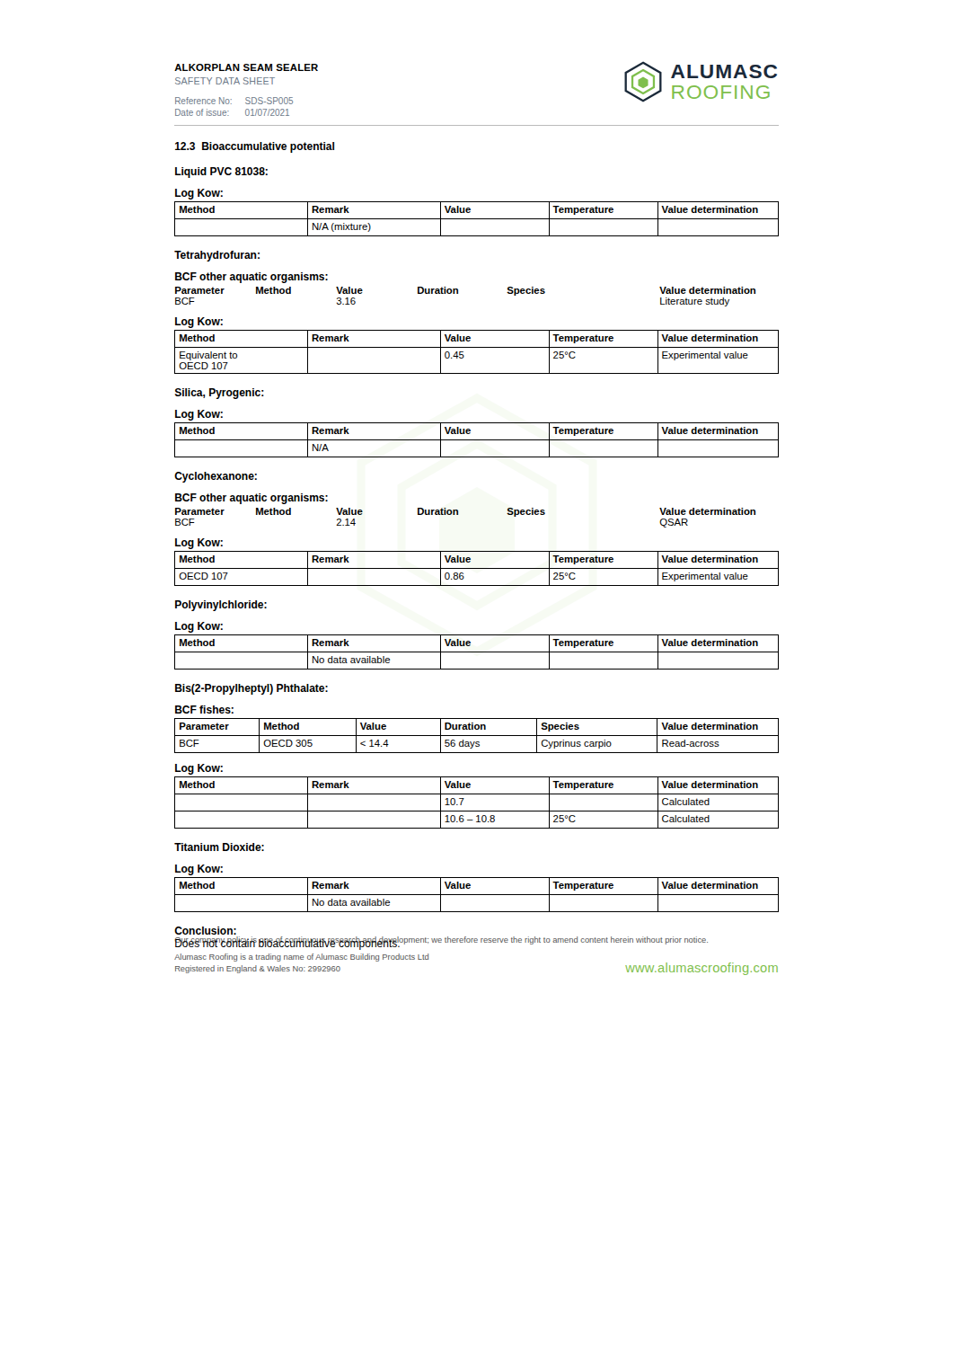ALKORPLAN SEAM SEALER
SAFETY DATA SHEET
| Reference No: | SDS-SP005 |
| Date of issue: | 01/07/2021 |
ALUMASC
ROOFING
12.3 Bioaccumulative potential
Liquid PVC 81038:
Log Kow:
| Method | Remark | Value | Temperature | Value determination |
| --- | --- | --- | --- | --- |
| | N/A (mixture) | | | |
Tetrahydrofuran:
BCF other aquatic organisms:
| Parameter | Method | Value | Duration | Species | Value determination |
| BCF | | 3.16 | | | Literature study |
Log Kow:
| Method | Remark | Value | Temperature | Value determination |
| --- | --- | --- | --- | --- |
| Equivalent to OECD 107 | | 0.45 | 25°C | Experimental value |
Silica, Pyrogenic:
Log Kow:
| Method | Remark | Value | Temperature | Value determination |
| --- | --- | --- | --- | --- |
| | N/A | | | |
Cyclohexanone:
BCF other aquatic organisms:
| Parameter | Method | Value | Duration | Species | Value determination |
| BCF | | 2.14 | | | QSAR |
Log Kow:
| Method | Remark | Value | Temperature | Value determination |
| --- | --- | --- | --- | --- |
| OECD 107 | | 0.86 | 25°C | Experimental value |
Polyvinylchloride:
Log Kow:
| Method | Remark | Value | Temperature | Value determination |
| --- | --- | --- | --- | --- |
| | No data available | | | |
Bis(2-Propylheptyl) Phthalate:
BCF fishes:
| Parameter | Method | Value | Duration | Species | Value determination |
| --- | --- | --- | --- | --- | --- |
| BCF | OECD 305 | < 14.4 | 56 days | Cyprinus carpio | Read-across |
Log Kow:
| Method | Remark | Value | Temperature | Value determination |
| --- | --- | --- | --- | --- |
| | | 10.7 | | Calculated |
| | | 10.6 – 10.8 | 25°C | Calculated |
Titanium Dioxide:
Log Kow:
| Method | Remark | Value | Temperature | Value determination |
| --- | --- | --- | --- | --- |
| | No data available | | | |
Conclusion:
Does not contain bioaccumulative components.
Our company policy is one of continuous research and development; we therefore reserve the right to amend content herein without prior notice.
Alumasc Roofing is a trading name of Alumasc Building Products Ltd
Registered in England & Wales No: 2992960
www.alumascroofing.com